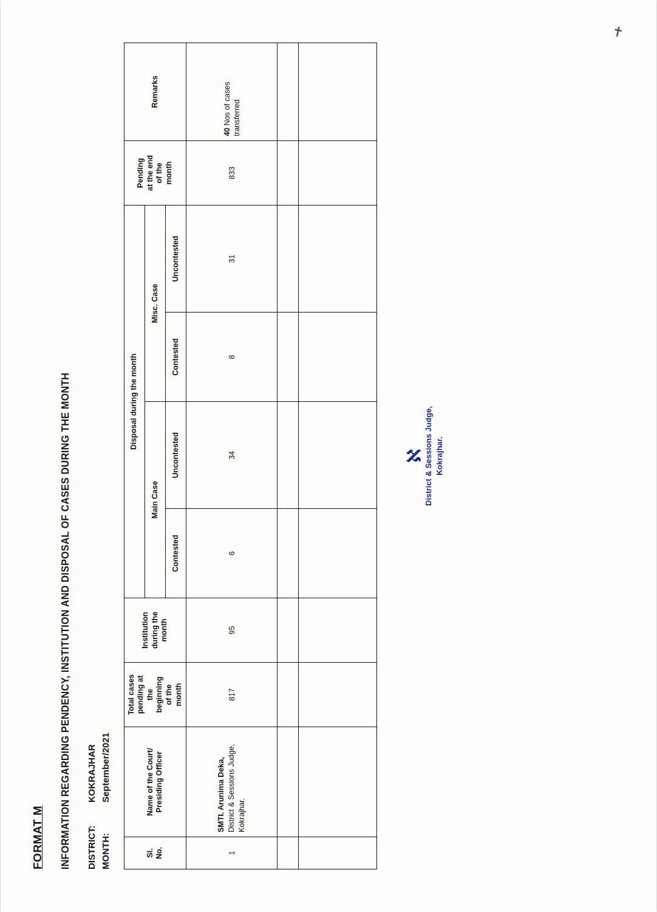✝
FORMAT M
INFORMATION REGARDING PENDENCY, INSTITUTION AND DISPOSAL OF CASES DURING THE MONTH
DISTRICT: KOKRAJHAR
MONTH: September/2021
| Sl. No. | Name of the Court/ Presiding Officer | Total cases pending at the beginning of the month | Institution during the month | Disposal during the month | Pending at the end of the month | Remarks |
| --- | --- | --- | --- | --- | --- | --- |
| Main Case | Misc. Case |
| Contested | Uncontested | Contested | Uncontested |
| 1 | SMTI. Arunima Deka, District & Sessions Judge, Kokrajhar. | 817 | 95 | 6 | 34 | 8 | 31 | 833 | 40 Nos of cases transferred |
ℵ District & Sessions Judge,
Kokrajhar.